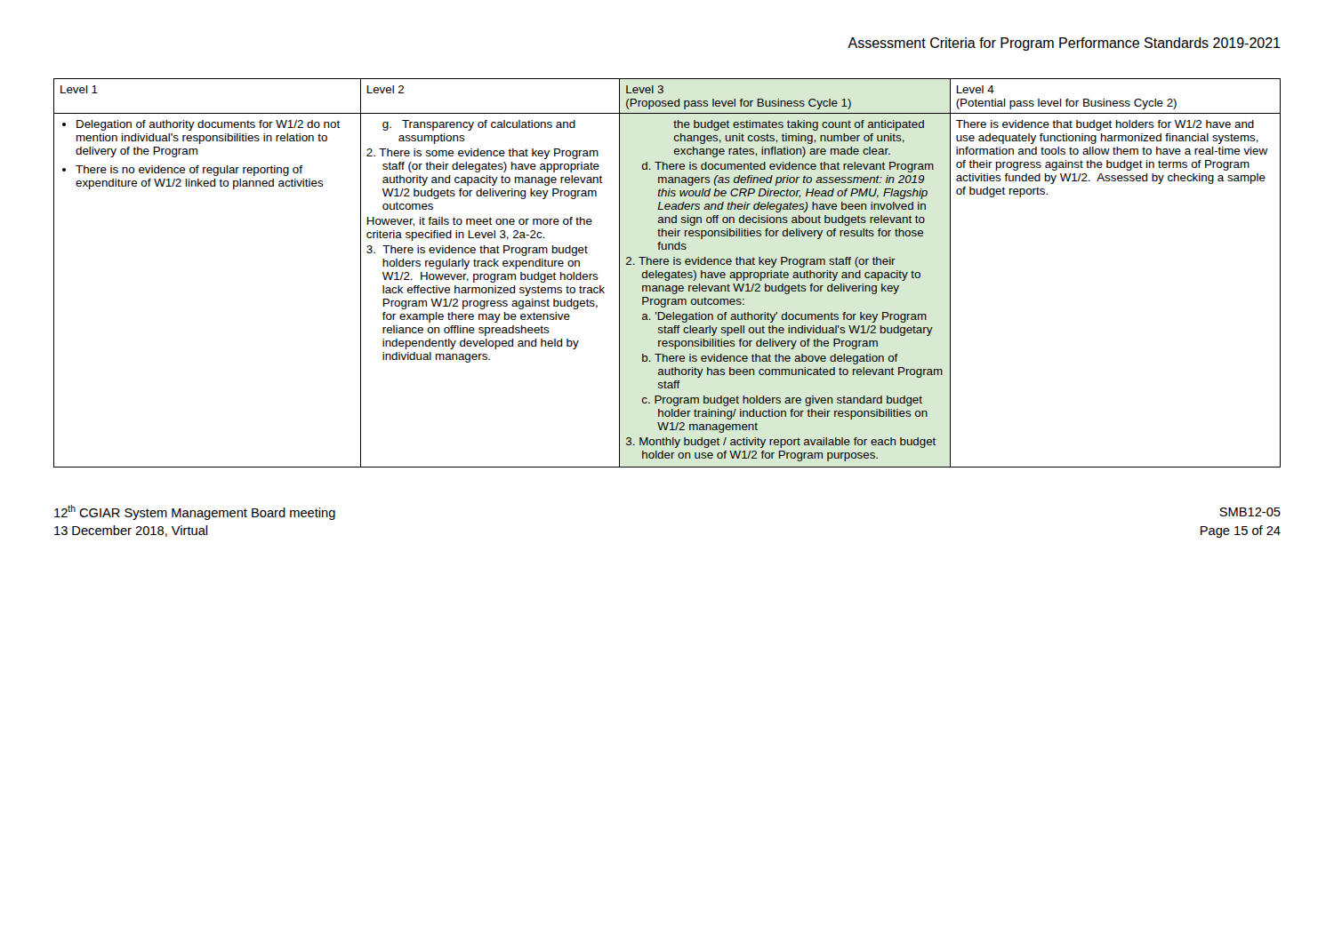Assessment Criteria for Program Performance Standards 2019-2021
| Level 1 | Level 2 | Level 3 (Proposed pass level for Business Cycle 1) | Level 4 (Potential pass level for Business Cycle 2) |
| --- | --- | --- | --- |
| Delegation of authority documents for W1/2 do not mention individual's responsibilities in relation to delivery of the Program There is no evidence of regular reporting of expenditure of W1/2 linked to planned activities | g. Transparency of calculations and assumptions 2. There is some evidence that key Program staff (or their delegates) have appropriate authority and capacity to manage relevant W1/2 budgets for delivering key Program outcomes However, it fails to meet one or more of the criteria specified in Level 3, 2a-2c. 3. There is evidence that Program budget holders regularly track expenditure on W1/2. However, program budget holders lack effective harmonized systems to track Program W1/2 progress against budgets, for example there may be extensive reliance on offline spreadsheets independently developed and held by individual managers. | the budget estimates taking count of anticipated changes, unit costs, timing, number of units, exchange rates, inflation) are made clear. d. There is documented evidence that relevant Program managers (as defined prior to assessment: in 2019 this would be CRP Director, Head of PMU, Flagship Leaders and their delegates) have been involved in and sign off on decisions about budgets relevant to their responsibilities for delivery of results for those funds 2. There is evidence that key Program staff (or their delegates) have appropriate authority and capacity to manage relevant W1/2 budgets for delivering key Program outcomes: a. 'Delegation of authority' documents for key Program staff clearly spell out the individual's W1/2 budgetary responsibilities for delivery of the Program b. There is evidence that the above delegation of authority has been communicated to relevant Program staff c. Program budget holders are given standard budget holder training/ induction for their responsibilities on W1/2 management 3. Monthly budget / activity report available for each budget holder on use of W1/2 for Program purposes. | There is evidence that budget holders for W1/2 have and use adequately functioning harmonized financial systems, information and tools to allow them to have a real-time view of their progress against the budget in terms of Program activities funded by W1/2. Assessed by checking a sample of budget reports. |
12th CGIAR System Management Board meeting
13 December 2018, Virtual
SMB12-05
Page 15 of 24